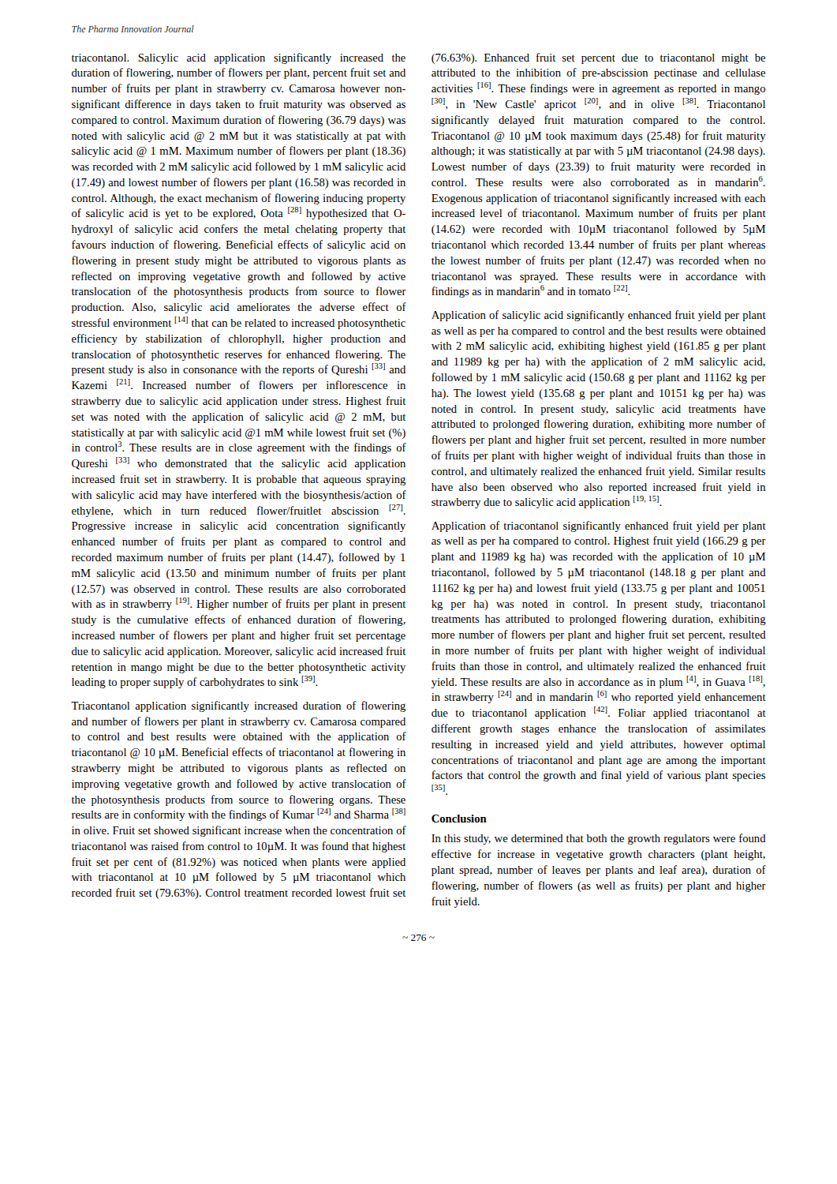The Pharma Innovation Journal
triacontanol. Salicylic acid application significantly increased the duration of flowering, number of flowers per plant, percent fruit set and number of fruits per plant in strawberry cv. Camarosa however non-significant difference in days taken to fruit maturity was observed as compared to control. Maximum duration of flowering (36.79 days) was noted with salicylic acid @ 2 mM but it was statistically at pat with salicylic acid @ 1 mM. Maximum number of flowers per plant (18.36) was recorded with 2 mM salicylic acid followed by 1 mM salicylic acid (17.49) and lowest number of flowers per plant (16.58) was recorded in control. Although, the exact mechanism of flowering inducing property of salicylic acid is yet to be explored, Oota [28] hypothesized that O-hydroxyl of salicylic acid confers the metal chelating property that favours induction of flowering. Beneficial effects of salicylic acid on flowering in present study might be attributed to vigorous plants as reflected on improving vegetative growth and followed by active translocation of the photosynthesis products from source to flower production. Also, salicylic acid ameliorates the adverse effect of stressful environment [14] that can be related to increased photosynthetic efficiency by stabilization of chlorophyll, higher production and translocation of photosynthetic reserves for enhanced flowering. The present study is also in consonance with the reports of Qureshi [33] and Kazemi [21]. Increased number of flowers per inflorescence in strawberry due to salicylic acid application under stress. Highest fruit set was noted with the application of salicylic acid @ 2 mM, but statistically at par with salicylic acid @1 mM while lowest fruit set (%) in control3. These results are in close agreement with the findings of Qureshi [33] who demonstrated that the salicylic acid application increased fruit set in strawberry. It is probable that aqueous spraying with salicylic acid may have interfered with the biosynthesis/action of ethylene, which in turn reduced flower/fruitlet abscission [27]. Progressive increase in salicylic acid concentration significantly enhanced number of fruits per plant as compared to control and recorded maximum number of fruits per plant (14.47), followed by 1 mM salicylic acid (13.50 and minimum number of fruits per plant (12.57) was observed in control. These results are also corroborated with as in strawberry [19]. Higher number of fruits per plant in present study is the cumulative effects of enhanced duration of flowering, increased number of flowers per plant and higher fruit set percentage due to salicylic acid application. Moreover, salicylic acid increased fruit retention in mango might be due to the better photosynthetic activity leading to proper supply of carbohydrates to sink [39].
Triacontanol application significantly increased duration of flowering and number of flowers per plant in strawberry cv. Camarosa compared to control and best results were obtained with the application of triacontanol @ 10 µM. Beneficial effects of triacontanol at flowering in strawberry might be attributed to vigorous plants as reflected on improving vegetative growth and followed by active translocation of the photosynthesis products from source to flowering organs. These results are in conformity with the findings of Kumar [24] and Sharma [38] in olive. Fruit set showed significant increase when the concentration of triacontanol was raised from control to 10µM. It was found that highest fruit set per cent of (81.92%) was noticed when plants were applied with triacontanol at 10 µM followed by 5 µM triacontanol which recorded fruit set (79.63%). Control treatment recorded lowest fruit set (76.63%). Enhanced fruit set percent due to triacontanol might be attributed to the inhibition of pre-abscission pectinase and cellulase activities [16]. These findings were in agreement as reported in mango [30], in 'New Castle' apricot [20], and in olive [38]. Triacontanol significantly delayed fruit maturation compared to the control. Triacontanol @ 10 µM took maximum days (25.48) for fruit maturity although; it was statistically at par with 5 µM triacontanol (24.98 days). Lowest number of days (23.39) to fruit maturity were recorded in control. These results were also corroborated as in mandarin6. Exogenous application of triacontanol significantly increased with each increased level of triacontanol. Maximum number of fruits per plant (14.62) were recorded with 10µM triacontanol followed by 5µM triacontanol which recorded 13.44 number of fruits per plant whereas the lowest number of fruits per plant (12.47) was recorded when no triacontanol was sprayed. These results were in accordance with findings as in mandarin6 and in tomato [22].
Application of salicylic acid significantly enhanced fruit yield per plant as well as per ha compared to control and the best results were obtained with 2 mM salicylic acid, exhibiting highest yield (161.85 g per plant and 11989 kg per ha) with the application of 2 mM salicylic acid, followed by 1 mM salicylic acid (150.68 g per plant and 11162 kg per ha). The lowest yield (135.68 g per plant and 10151 kg per ha) was noted in control. In present study, salicylic acid treatments have attributed to prolonged flowering duration, exhibiting more number of flowers per plant and higher fruit set percent, resulted in more number of fruits per plant with higher weight of individual fruits than those in control, and ultimately realized the enhanced fruit yield. Similar results have also been observed who also reported increased fruit yield in strawberry due to salicylic acid application [19, 15].
Application of triacontanol significantly enhanced fruit yield per plant as well as per ha compared to control. Highest fruit yield (166.29 g per plant and 11989 kg ha) was recorded with the application of 10 µM triacontanol, followed by 5 µM triacontanol (148.18 g per plant and 11162 kg per ha) and lowest fruit yield (133.75 g per plant and 10051 kg per ha) was noted in control. In present study, triacontanol treatments has attributed to prolonged flowering duration, exhibiting more number of flowers per plant and higher fruit set percent, resulted in more number of fruits per plant with higher weight of individual fruits than those in control, and ultimately realized the enhanced fruit yield. These results are also in accordance as in plum [4], in Guava [18], in strawberry [24] and in mandarin [6] who reported yield enhancement due to triacontanol application [42]. Foliar applied triacontanol at different growth stages enhance the translocation of assimilates resulting in increased yield and yield attributes, however optimal concentrations of triacontanol and plant age are among the important factors that control the growth and final yield of various plant species [35].
Conclusion
In this study, we determined that both the growth regulators were found effective for increase in vegetative growth characters (plant height, plant spread, number of leaves per plants and leaf area), duration of flowering, number of flowers (as well as fruits) per plant and higher fruit yield.
~ 276 ~